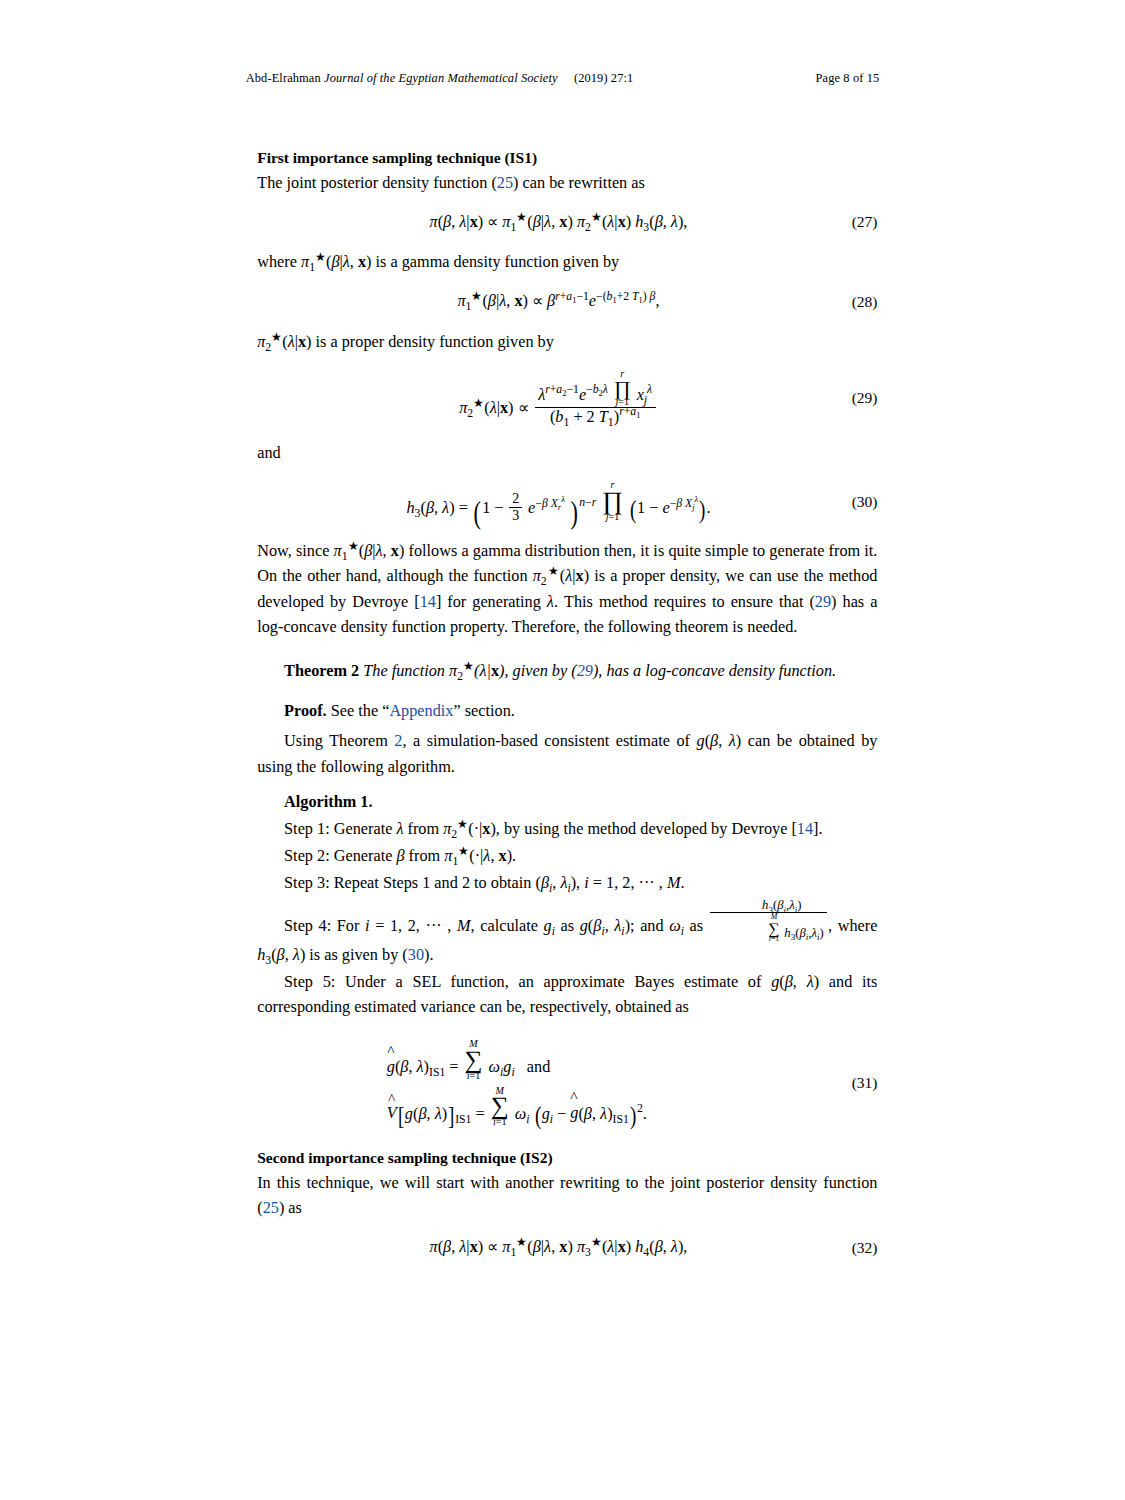Abd-Elrahman Journal of the Egyptian Mathematical Society (2019) 27:1
Page 8 of 15
First importance sampling technique (IS1)
The joint posterior density function (25) can be rewritten as
π(β, λ|x) ∝ π1★(β|λ, x) π2★(λ|x) h3(β, λ),
(27)
where π1★(β|λ, x) is a gamma density function given by
π1★(β|λ, x) ∝ βr+a1−1e−(b1+2 T1) β,
(28)
π2★(λ|x) is a proper density function given by
π2★(λ|x) ∝ λr+a2−1e−b2λ r∏j=1 xjλ (b1 + 2 T1)r+a1
(29)
and
h3(β, λ) = (1 − 23 e−β Xrλ )n−r r∏j=1 (1 − e−β Xjλ).
(30)
Now, since π1★(β|λ, x) follows a gamma distribution then, it is quite simple to generate from it. On the other hand, although the function π2★(λ|x) is a proper density, we can use the method developed by Devroye [14] for generating λ. This method requires to ensure that (29) has a log-concave density function property. Therefore, the following theorem is needed.
Theorem 2 The function π2★(λ|x), given by (29), has a log-concave density function.
Proof. See the “Appendix” section.
Using Theorem 2, a simulation-based consistent estimate of g(β, λ) can be obtained by using the following algorithm.
Algorithm 1.
Step 1: Generate λ from π2★(·|x), by using the method developed by Devroye [14].
Step 2: Generate β from π1★(·|λ, x).
Step 3: Repeat Steps 1 and 2 to obtain (βi, λi), i = 1, 2, ··· , M.
Step 4: For i = 1, 2, ··· , M, calculate gi as g(βi, λi); and ωi as h3(βi,λi) M∑i=1 h3(βi,λi) , where h3(β, λ) is as given by (30).
Step 5: Under a SEL function, an approximate Bayes estimate of g(β, λ) and its corresponding estimated variance can be, respectively, obtained as
g(β, λ)IS1 = M∑i=1 ωigi and
V[g(β, λ)]IS1 = M∑i=1 ωi (gi − g(β, λ)IS1)2.
(31)
Second importance sampling technique (IS2)
In this technique, we will start with another rewriting to the joint posterior density function (25) as
π(β, λ|x) ∝ π1★(β|λ, x) π3★(λ|x) h4(β, λ),
(32)